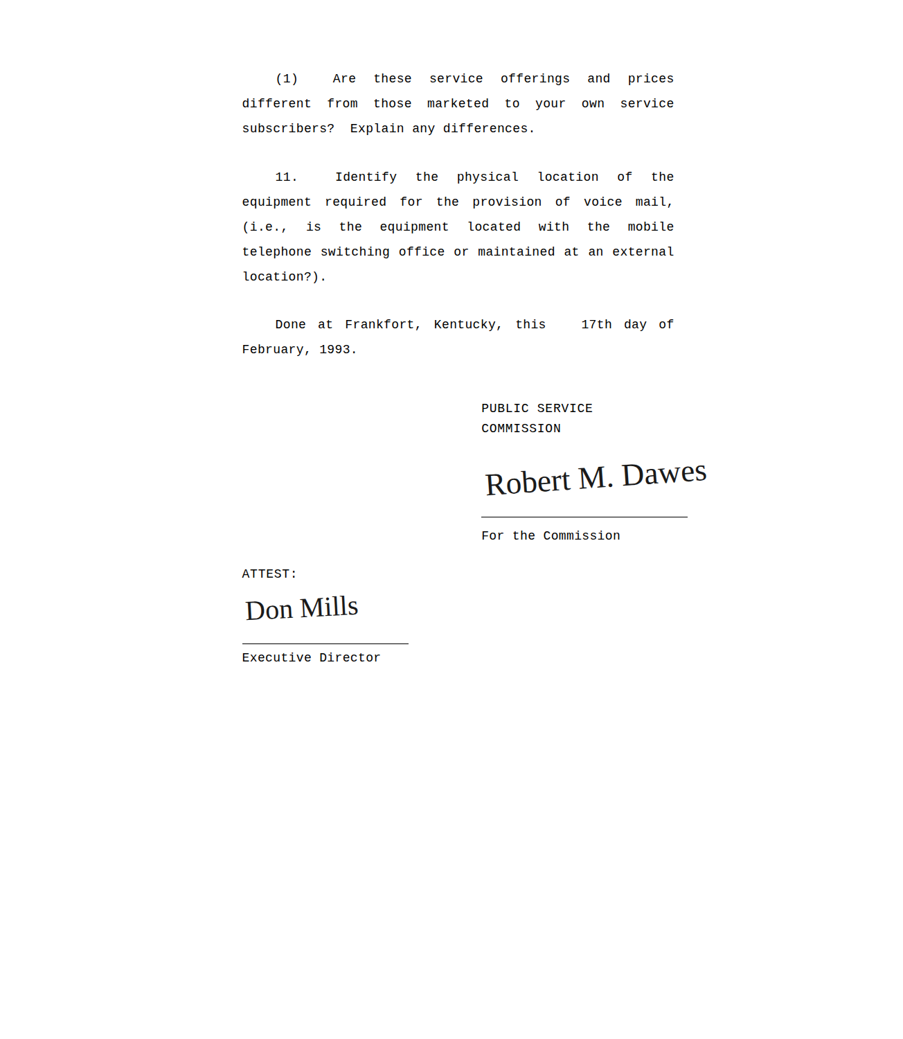(1) Are these service offerings and prices different from those marketed to your own service subscribers? Explain any differences.
11. Identify the physical location of the equipment required for the provision of voice mail, (i.e., is the equipment located with the mobile telephone switching office or maintained at an external location?).
Done at Frankfort, Kentucky, this 17th day of February, 1993.
PUBLIC SERVICE COMMISSION
Robert M. Dawes
For the Commission
ATTEST:
Don Mills
Executive Director